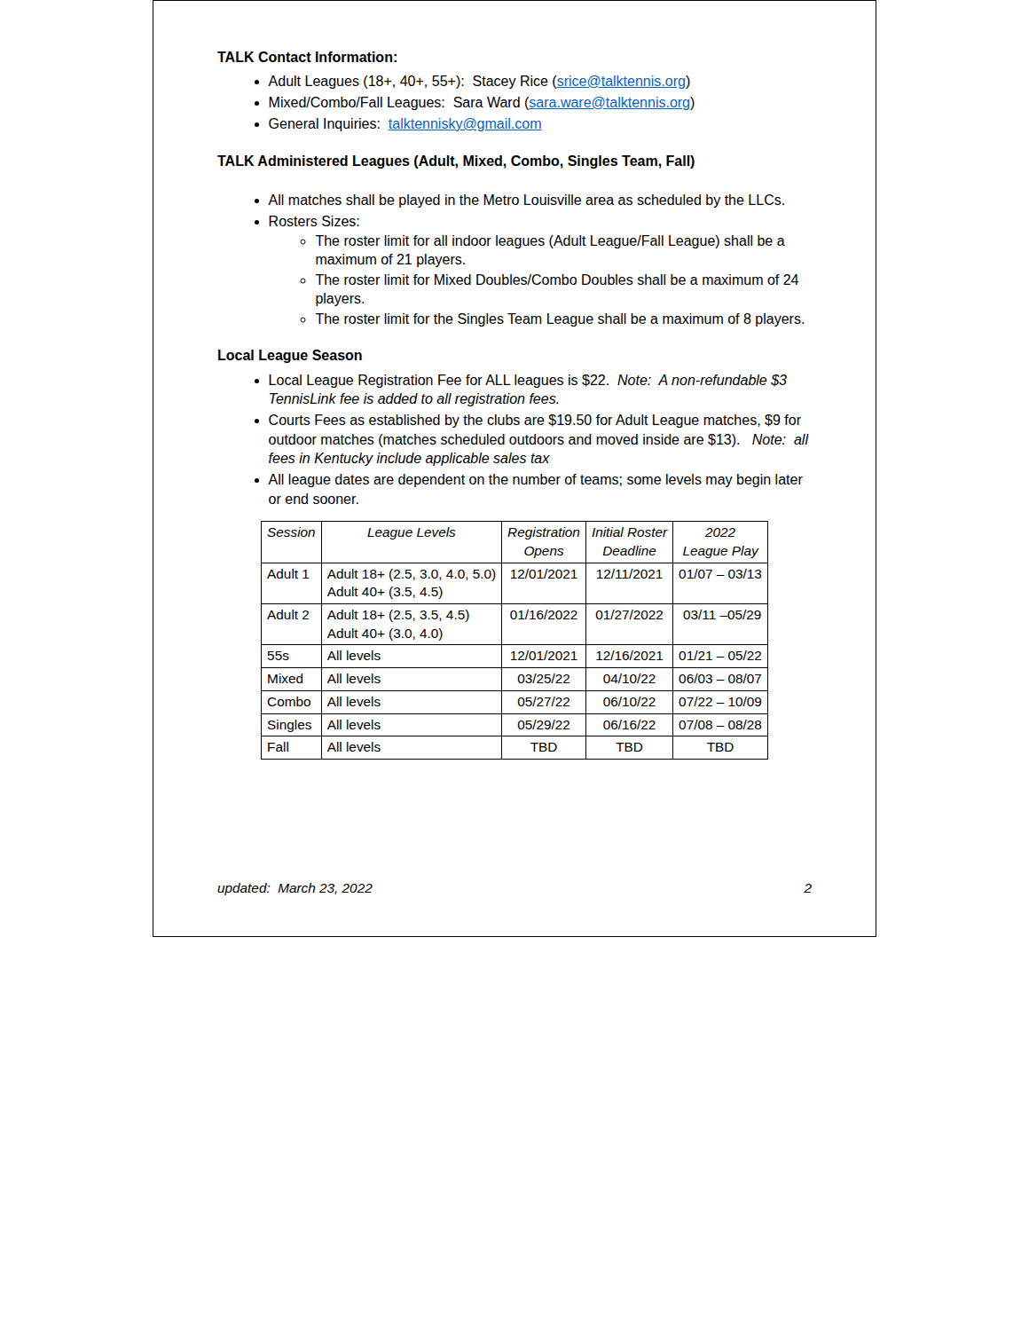TALK Contact Information:
Adult Leagues (18+, 40+, 55+): Stacey Rice (srice@talktennis.org)
Mixed/Combo/Fall Leagues: Sara Ward (sara.ware@talktennis.org)
General Inquiries: talktennisky@gmail.com
TALK Administered Leagues (Adult, Mixed, Combo, Singles Team, Fall)
All matches shall be played in the Metro Louisville area as scheduled by the LLCs.
Rosters Sizes:
The roster limit for all indoor leagues (Adult League/Fall League) shall be a maximum of 21 players.
The roster limit for Mixed Doubles/Combo Doubles shall be a maximum of 24 players.
The roster limit for the Singles Team League shall be a maximum of 8 players.
Local League Season
Local League Registration Fee for ALL leagues is $22. Note: A non-refundable $3 TennisLink fee is added to all registration fees.
Courts Fees as established by the clubs are $19.50 for Adult League matches, $9 for outdoor matches (matches scheduled outdoors and moved inside are $13). Note: all fees in Kentucky include applicable sales tax
All league dates are dependent on the number of teams; some levels may begin later or end sooner.
| Session | League Levels | Registration Opens | Initial Roster Deadline | 2022 League Play |
| --- | --- | --- | --- | --- |
| Adult 1 | Adult 18+ (2.5, 3.0, 4.0, 5.0) Adult 40+ (3.5, 4.5) | 12/01/2021 | 12/11/2021 | 01/07 – 03/13 |
| Adult 2 | Adult 18+ (2.5, 3.5, 4.5) Adult 40+ (3.0, 4.0) | 01/16/2022 | 01/27/2022 | 03/11 –05/29 |
| 55s | All levels | 12/01/2021 | 12/16/2021 | 01/21 – 05/22 |
| Mixed | All levels | 03/25/22 | 04/10/22 | 06/03 – 08/07 |
| Combo | All levels | 05/27/22 | 06/10/22 | 07/22 – 10/09 |
| Singles | All levels | 05/29/22 | 06/16/22 | 07/08 – 08/28 |
| Fall | All levels | TBD | TBD | TBD |
updated: March 23, 2022 2